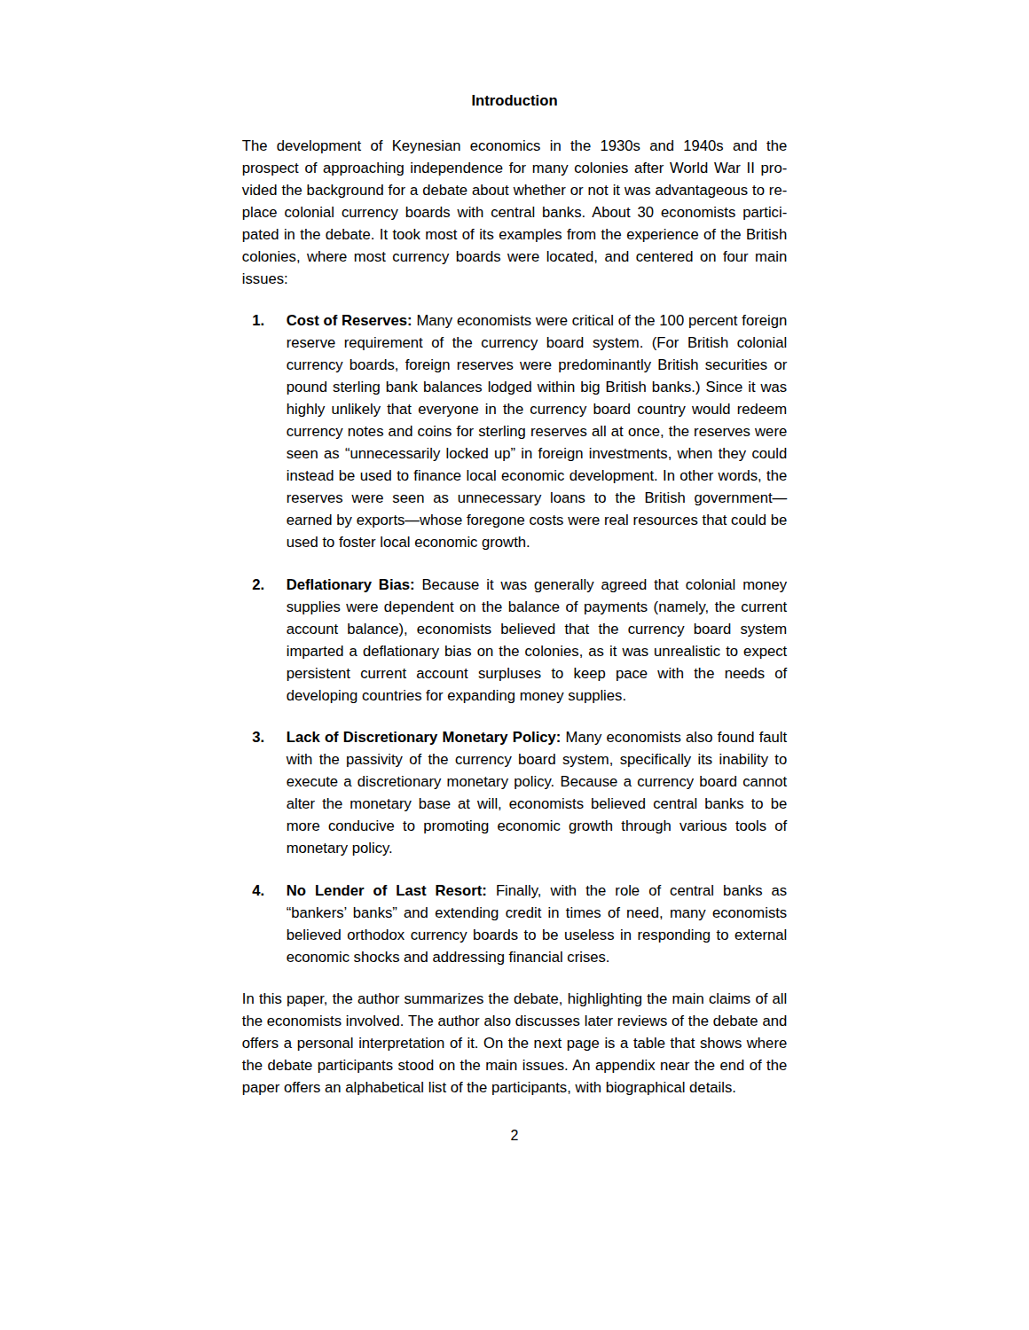Introduction
The development of Keynesian economics in the 1930s and 1940s and the prospect of approaching independence for many colonies after World War II provided the background for a debate about whether or not it was advantageous to replace colonial currency boards with central banks. About 30 economists participated in the debate. It took most of its examples from the experience of the British colonies, where most currency boards were located, and centered on four main issues:
Cost of Reserves: Many economists were critical of the 100 percent foreign reserve requirement of the currency board system. (For British colonial currency boards, foreign reserves were predominantly British securities or pound sterling bank balances lodged within big British banks.) Since it was highly unlikely that everyone in the currency board country would redeem currency notes and coins for sterling reserves all at once, the reserves were seen as “unnecessarily locked up” in foreign investments, when they could instead be used to finance local economic development. In other words, the reserves were seen as unnecessary loans to the British government—earned by exports—whose foregone costs were real resources that could be used to foster local economic growth.
Deflationary Bias: Because it was generally agreed that colonial money supplies were dependent on the balance of payments (namely, the current account balance), economists believed that the currency board system imparted a deflationary bias on the colonies, as it was unrealistic to expect persistent current account surpluses to keep pace with the needs of developing countries for expanding money supplies.
Lack of Discretionary Monetary Policy: Many economists also found fault with the passivity of the currency board system, specifically its inability to execute a discretionary monetary policy. Because a currency board cannot alter the monetary base at will, economists believed central banks to be more conducive to promoting economic growth through various tools of monetary policy.
No Lender of Last Resort: Finally, with the role of central banks as “bankers’ banks” and extending credit in times of need, many economists believed orthodox currency boards to be useless in responding to external economic shocks and addressing financial crises.
In this paper, the author summarizes the debate, highlighting the main claims of all the economists involved. The author also discusses later reviews of the debate and offers a personal interpretation of it. On the next page is a table that shows where the debate participants stood on the main issues. An appendix near the end of the paper offers an alphabetical list of the participants, with biographical details.
2